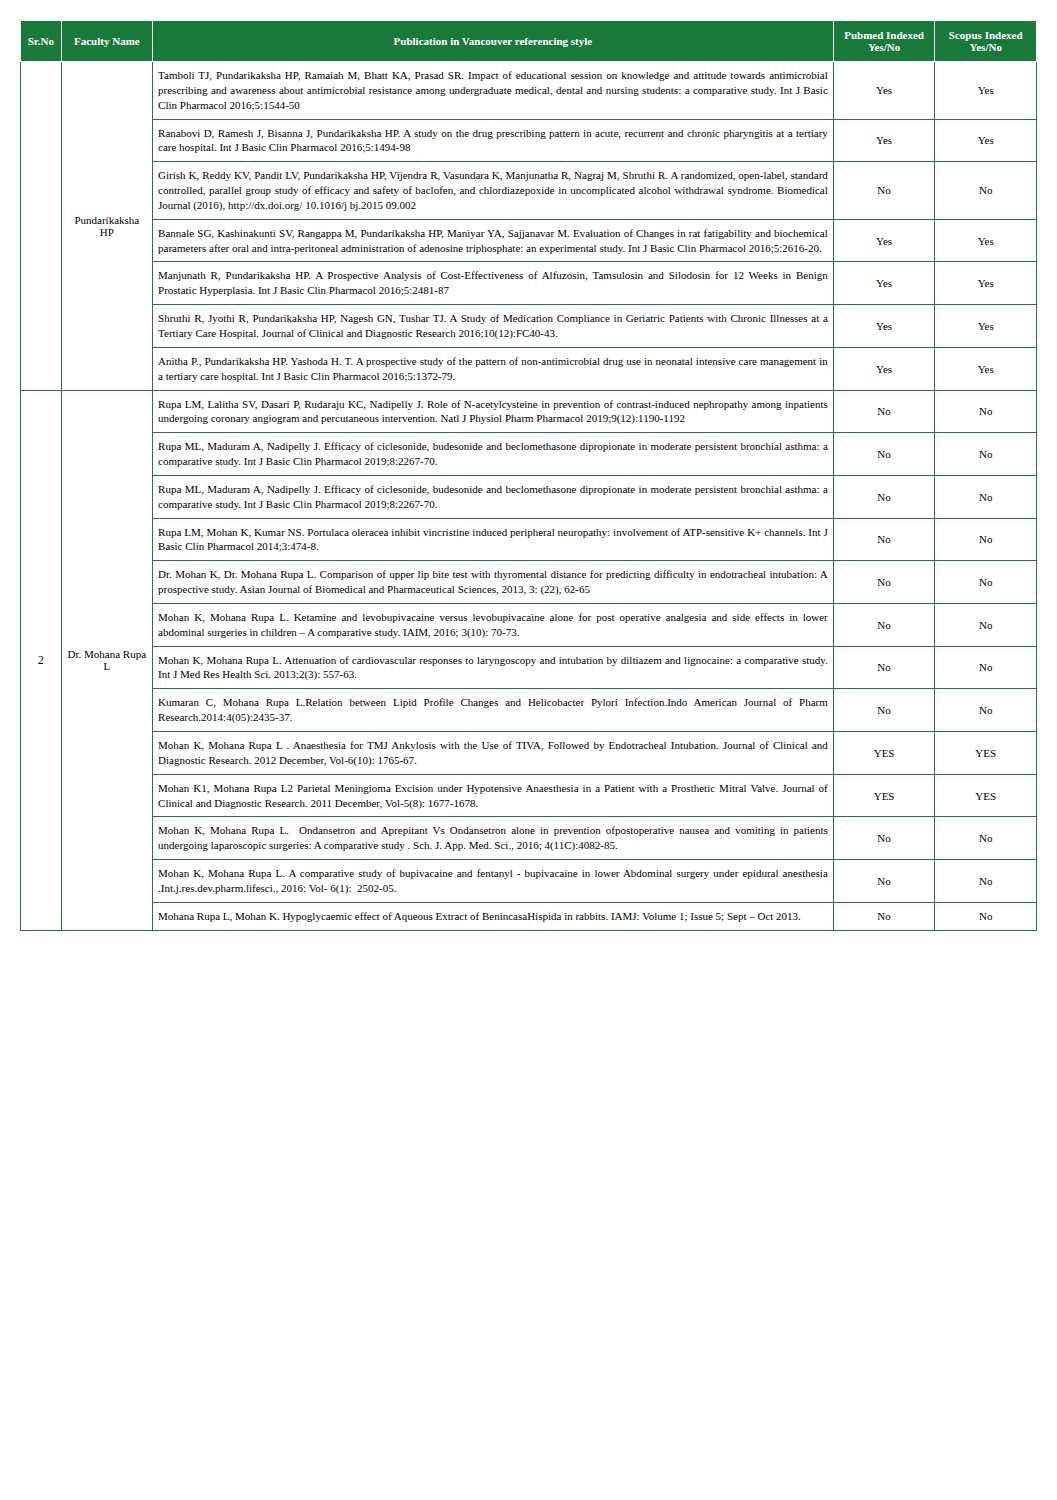| Sr.No | Faculty Name | Publication in Vancouver referencing style | Pubmed Indexed Yes/No | Scopus Indexed Yes/No |
| --- | --- | --- | --- | --- |
| | Pundarikaksha HP | Tamboli TJ, Pundarikaksha HP, Ramaiah M, Bhatt KA, Prasad SR. Impact of educational session on knowledge and attitude towards antimicrobial prescribing and awareness about antimicrobial resistance among undergraduate medical, dental and nursing students: a comparative study. Int J Basic Clin Pharmacol 2016;5:1544-50 | Yes | Yes |
| Ranabovi D, Ramesh J, Bisanna J, Pundarikaksha HP. A study on the drug prescribing pattern in acute, recurrent and chronic pharyngitis at a tertiary care hospital. Int J Basic Clin Pharmacol 2016;5:1494-98 | Yes | Yes |
| Girish K, Reddy KV, Pandit LV, Pundarikaksha HP, Vijendra R, Vasundara K, Manjunatha R, Nagraj M, Shruthi R. A randomized, open-label, standard controlled, parallel group study of efficacy and safety of baclofen, and chlordiazepoxide in uncomplicated alcohol withdrawal syndrome. Biomedical Journal (2016), http://dx.doi.org/ 10.1016/j bj.2015 09.002 | No | No |
| Bannale SG, Kashinakunti SV, Rangappa M, Pundarikaksha HP, Maniyar YA, Sajjanavar M. Evaluation of Changes in rat fatigability and biochemical parameters after oral and intra-peritoneal administration of adenosine triphosphate: an experimental study. Int J Basic Clin Pharmacol 2016;5:2616-20. | Yes | Yes |
| Manjunath R, Pundarikaksha HP. A Prospective Analysis of Cost-Effectiveness of Alfuzosin, Tamsulosin and Silodosin for 12 Weeks in Benign Prostatic Hyperplasia. Int J Basic Clin Pharmacol 2016;5:2481-87 | Yes | Yes |
| Shruthi R, Jyothi R, Pundarikaksha HP, Nagesh GN, Tushar TJ. A Study of Medication Compliance in Geriatric Patients with Chronic Illnesses at a Tertiary Care Hospital. Journal of Clinical and Diagnostic Research 2016;10(12):FC40-43. | Yes | Yes |
| Anitha P., Pundarikaksha HP. Yashoda H. T. A prospective study of the pattern of non-antimicrobial drug use in neonatal intensive care management in a tertiary care hospital. Int J Basic Clin Pharmacol 2016;5:1372-79. | Yes | Yes |
| 2 | Dr. Mohana Rupa L | Rupa LM, Lalitha SV, Dasari P, Rudaraju KC, Nadipelly J. Role of N-acetylcysteine in prevention of contrast-induced nephropathy among inpatients undergoing coronary angiogram and percutaneous intervention. Natl J Physiol Pharm Pharmacol 2019;9(12):1190-1192 | No | No |
| Rupa ML, Maduram A, Nadipelly J. Efficacy of ciclesonide, budesonide and beclomethasone dipropionate in moderate persistent bronchial asthma: a comparative study. Int J Basic Clin Pharmacol 2019;8:2267-70. | No | No |
| Rupa ML, Maduram A, Nadipelly J. Efficacy of ciclesonide, budesonide and beclomethasone dipropionate in moderate persistent bronchial asthma: a comparative study. Int J Basic Clin Pharmacol 2019;8:2267-70. | No | No |
| Rupa LM, Mohan K, Kumar NS. Portulaca oleracea inhibit vincristine induced peripheral neuropathy: involvement of ATP-sensitive K+ channels. Int J Basic Clin Pharmacol 2014;3:474-8. | No | No |
| Dr. Mohan K, Dr. Mohana Rupa L. Comparison of upper lip bite test with thyromental distance for predicting difficulty in endotracheal intubation: A prospective study. Asian Journal of Biomedical and Pharmaceutical Sciences, 2013, 3: (22), 62-65 | No | No |
| Mohan K, Mohana Rupa L. Ketamine and levobupivacaine versus levobupivacaine alone for post operative analgesia and side effects in lower abdominal surgeries in children – A comparative study. IAIM, 2016; 3(10): 70-73. | No | No |
| Mohan K, Mohana Rupa L. Attenuation of cardiovascular responses to laryngoscopy and intubation by diltiazem and lignocaine: a comparative study. Int J Med Res Health Sci. 2013;2(3): 557-63. | No | No |
| Kumaran C, Mohana Rupa L.Relation between Lipid Profile Changes and Helicobacter Pylori Infection.Indo American Journal of Pharm Research.2014:4(05):2435-37. | No | No |
| Mohan K, Mohana Rupa L . Anaesthesia for TMJ Ankylosis with the Use of TIVA, Followed by Endotracheal Intubation. Journal of Clinical and Diagnostic Research. 2012 December, Vol-6(10): 1765-67. | YES | YES |
| Mohan K1, Mohana Rupa L2 Parietal Meningioma Excision under Hypotensive Anaesthesia in a Patient with a Prosthetic Mitral Valve. Journal of Clinical and Diagnostic Research. 2011 December, Vol-5(8): 1677-1678. | YES | YES |
| Mohan K, Mohana Rupa L. Ondansetron and Aprepitant Vs Ondansetron alone in prevention ofpostoperative nausea and vomiting in patients undergoing laparoscopic surgeries: A comparative study . Sch. J. App. Med. Sci., 2016; 4(11C):4082-85. | No | No |
| Mohan K, Mohana Rupa L. A comparative study of bupivacaine and fentanyl - bupivacaine in lower Abdominal surgery under epidural anesthesia .Int.j.res.dev.pharm.lifesci., 2016: Vol- 6(1): 2502-05. | No | No |
| Mohana Rupa L, Mohan K. Hypoglycaemic effect of Aqueous Extract of BenincasaHispida in rabbits. IAMJ: Volume 1; Issue 5; Sept – Oct 2013. | No | No |